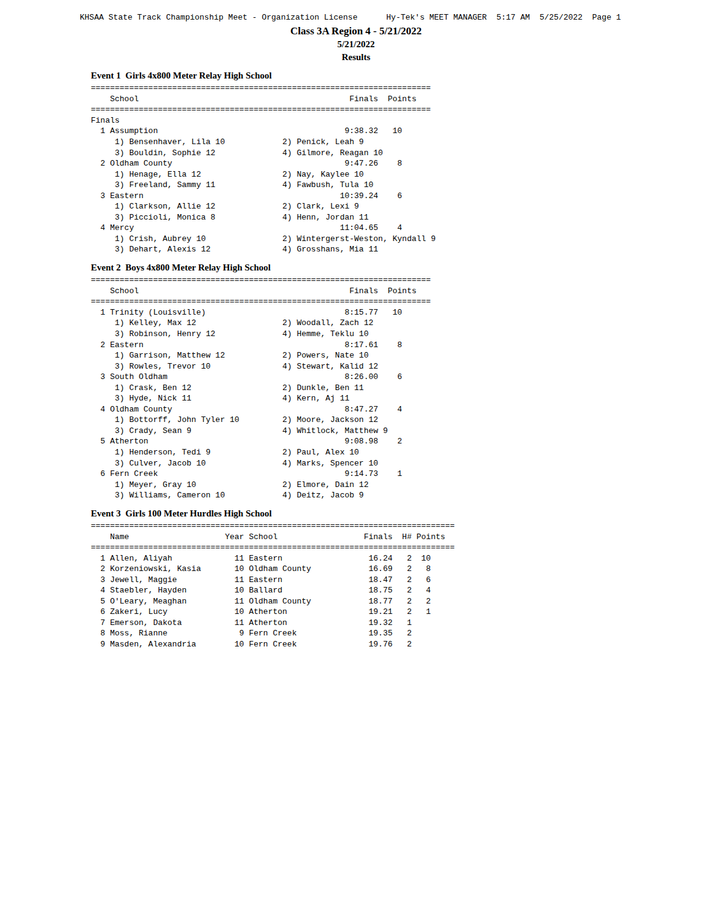KHSAA State Track Championship Meet - Organization License Hy-Tek's MEET MANAGER 5:17 AM 5/25/2022 Page 1
Class 3A Region 4 - 5/21/2022
5/21/2022
Results
Event 1 Girls 4x800 Meter Relay High School
=======================================================================
    School                                            Finals  Points
=======================================================================
Finals
  1 Assumption                                       9:38.32   10
     1) Bensenhaver, Lila 10            2) Penick, Leah 9
     3) Bouldin, Sophie 12              4) Gilmore, Reagan 10
  2 Oldham County                                    9:47.26    8
     1) Henage, Ella 12                 2) Nay, Kaylee 10
     3) Freeland, Sammy 11              4) Fawbush, Tula 10
  3 Eastern                                         10:39.24    6
     1) Clarkson, Allie 12              2) Clark, Lexi 9
     3) Piccioli, Monica 8              4) Henn, Jordan 11
  4 Mercy                                           11:04.65    4
     1) Crish, Aubrey 10                2) Wintergerst-Weston, Kyndall 9
     3) Dehart, Alexis 12               4) Grosshans, Mia 11
Event 2 Boys 4x800 Meter Relay High School
=======================================================================
    School                                            Finals  Points
=======================================================================
  1 Trinity (Louisville)                             8:15.77   10
     1) Kelley, Max 12                  2) Woodall, Zach 12
     3) Robinson, Henry 12              4) Hemme, Teklu 10
  2 Eastern                                          8:17.61    8
     1) Garrison, Matthew 12            2) Powers, Nate 10
     3) Rowles, Trevor 10               4) Stewart, Kalid 12
  3 South Oldham                                     8:26.00    6
     1) Crask, Ben 12                   2) Dunkle, Ben 11
     3) Hyde, Nick 11                   4) Kern, Aj 11
  4 Oldham County                                    8:47.27    4
     1) Bottorff, John Tyler 10         2) Moore, Jackson 12
     3) Crady, Sean 9                   4) Whitlock, Matthew 9
  5 Atherton                                         9:08.98    2
     1) Henderson, Tedi 9               2) Paul, Alex 10
     3) Culver, Jacob 10                4) Marks, Spencer 10
  6 Fern Creek                                       9:14.73    1
     1) Meyer, Gray 10                  2) Elmore, Dain 12
     3) Williams, Cameron 10            4) Deitz, Jacob 9
Event 3 Girls 100 Meter Hurdles High School
============================================================================
    Name                    Year School                  Finals  H# Points
============================================================================
  1 Allen, Aliyah             11 Eastern                  16.24   2  10
  2 Korzeniowski, Kasia       10 Oldham County            16.69   2   8
  3 Jewell, Maggie            11 Eastern                  18.47   2   6
  4 Staebler, Hayden          10 Ballard                  18.75   2   4
  5 O'Leary, Meaghan          11 Oldham County            18.77   2   2
  6 Zakeri, Lucy              10 Atherton                 19.21   2   1
  7 Emerson, Dakota           11 Atherton                 19.32   1
  8 Moss, Rianne               9 Fern Creek               19.35   2
  9 Masden, Alexandria        10 Fern Creek               19.76   2